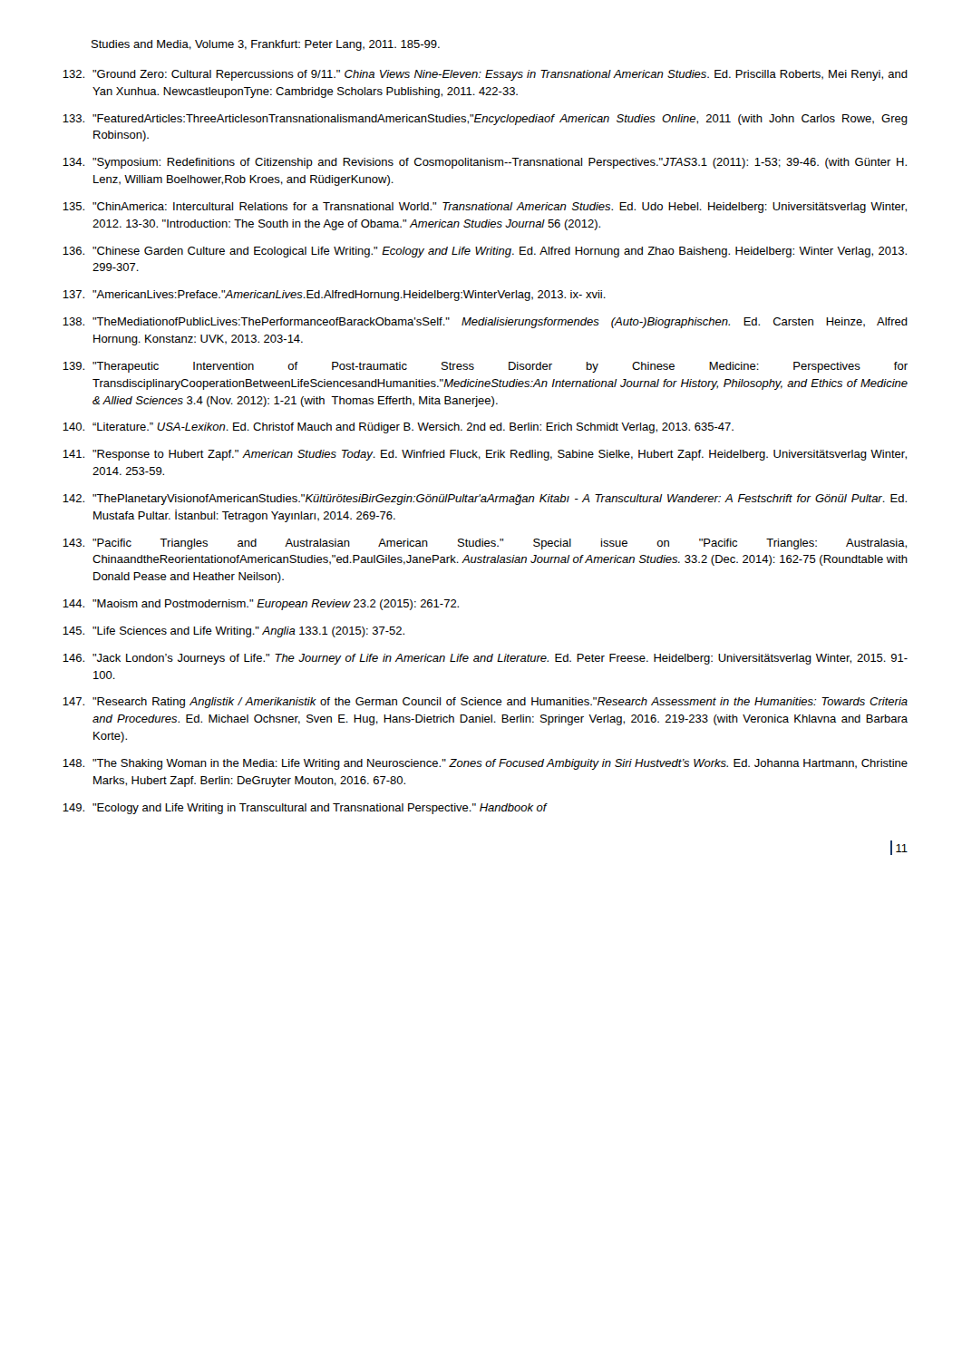Studies and Media, Volume 3, Frankfurt: Peter Lang, 2011. 185-99.
132."Ground Zero: Cultural Repercussions of 9/11." China Views Nine-Eleven: Essays in Transnational American Studies. Ed. Priscilla Roberts, Mei Renyi, and Yan Xunhua. NewcastleuponTyne: Cambridge Scholars Publishing, 2011. 422-33.
133."FeaturedArticles:ThreeArticlesonTransnationalismandAmericanStudies,"Encyclopediaof American Studies Online, 2011 (with John Carlos Rowe, Greg Robinson).
134."Symposium: Redefinitions of Citizenship and Revisions of Cosmopolitanism--Transnational Perspectives."JTAS3.1 (2011): 1-53; 39-46. (with Günter H. Lenz, William Boelhower,Rob Kroes, and RüdigerKunow).
135."ChinAmerica: Intercultural Relations for a Transnational World." Transnational American Studies. Ed. Udo Hebel. Heidelberg: Universitätsverlag Winter, 2012. 13-30. "Introduction: The South in the Age of Obama." American Studies Journal 56 (2012).
136."Chinese Garden Culture and Ecological Life Writing." Ecology and Life Writing. Ed. Alfred Hornung and Zhao Baisheng. Heidelberg: Winter Verlag, 2013. 299-307.
137."AmericanLives:Preface."AmericanLives.Ed.AlfredHornung.Heidelberg:WinterVerlag, 2013. ix- xvii.
138."TheMediationofPublicLives:ThePerformanceofBarackObama'sSelf." Medialisierungsformendes (Auto-)Biographischen. Ed. Carsten Heinze, Alfred Hornung. Konstanz: UVK, 2013. 203-14.
139."Therapeutic Intervention of Post-traumatic Stress Disorder by Chinese Medicine: Perspectives for TransdisciplinaryCooperationBetweenLifeSciencesandHumanities."MedicineStudies:An International Journal for History, Philosophy, and Ethics of Medicine & Allied Sciences 3.4 (Nov. 2012): 1-21 (with Thomas Efferth, Mita Banerjee).
140.“Literature.” USA-Lexikon. Ed. Christof Mauch and Rüdiger B. Wersich. 2nd ed. Berlin: Erich Schmidt Verlag, 2013. 635-47.
141."Response to Hubert Zapf." American Studies Today. Ed. Winfried Fluck, Erik Redling, Sabine Sielke, Hubert Zapf. Heidelberg. Universitätsverlag Winter, 2014. 253-59.
142."ThePlanetaryVisionofAmericanStudies."KültürötesiBirGezgin:GönülPultar'aArmağan Kitabı - A Transcultural Wanderer: A Festschrift for Gönül Pultar. Ed. Mustafa Pultar. İstanbul: Tetragon Yayınları, 2014. 269-76.
143."Pacific Triangles and Australasian American Studies." Special issue on "Pacific Triangles: Australasia, ChinaandtheReorientationofAmericanStudies,"ed.PaulGiles,JanePark. Australasian Journal of American Studies. 33.2 (Dec. 2014): 162-75 (Roundtable with Donald Pease and Heather Neilson).
144."Maoism and Postmodernism." European Review 23.2 (2015): 261-72.
145."Life Sciences and Life Writing." Anglia 133.1 (2015): 37-52.
146."Jack London’s Journeys of Life." The Journey of Life in American Life and Literature. Ed. Peter Freese. Heidelberg: Universitätsverlag Winter, 2015. 91-100.
147."Research Rating Anglistik / Amerikanistik of the German Council of Science and Humanities."Research Assessment in the Humanities: Towards Criteria and Procedures. Ed. Michael Ochsner, Sven E. Hug, Hans-Dietrich Daniel. Berlin: Springer Verlag, 2016. 219-233 (with Veronica Khlavna and Barbara Korte).
148."The Shaking Woman in the Media: Life Writing and Neuroscience." Zones of Focused Ambiguity in Siri Hustvedt’s Works. Ed. Johanna Hartmann, Christine Marks, Hubert Zapf. Berlin: DeGruyter Mouton, 2016. 67-80.
149."Ecology and Life Writing in Transcultural and Transnational Perspective." Handbook of
11